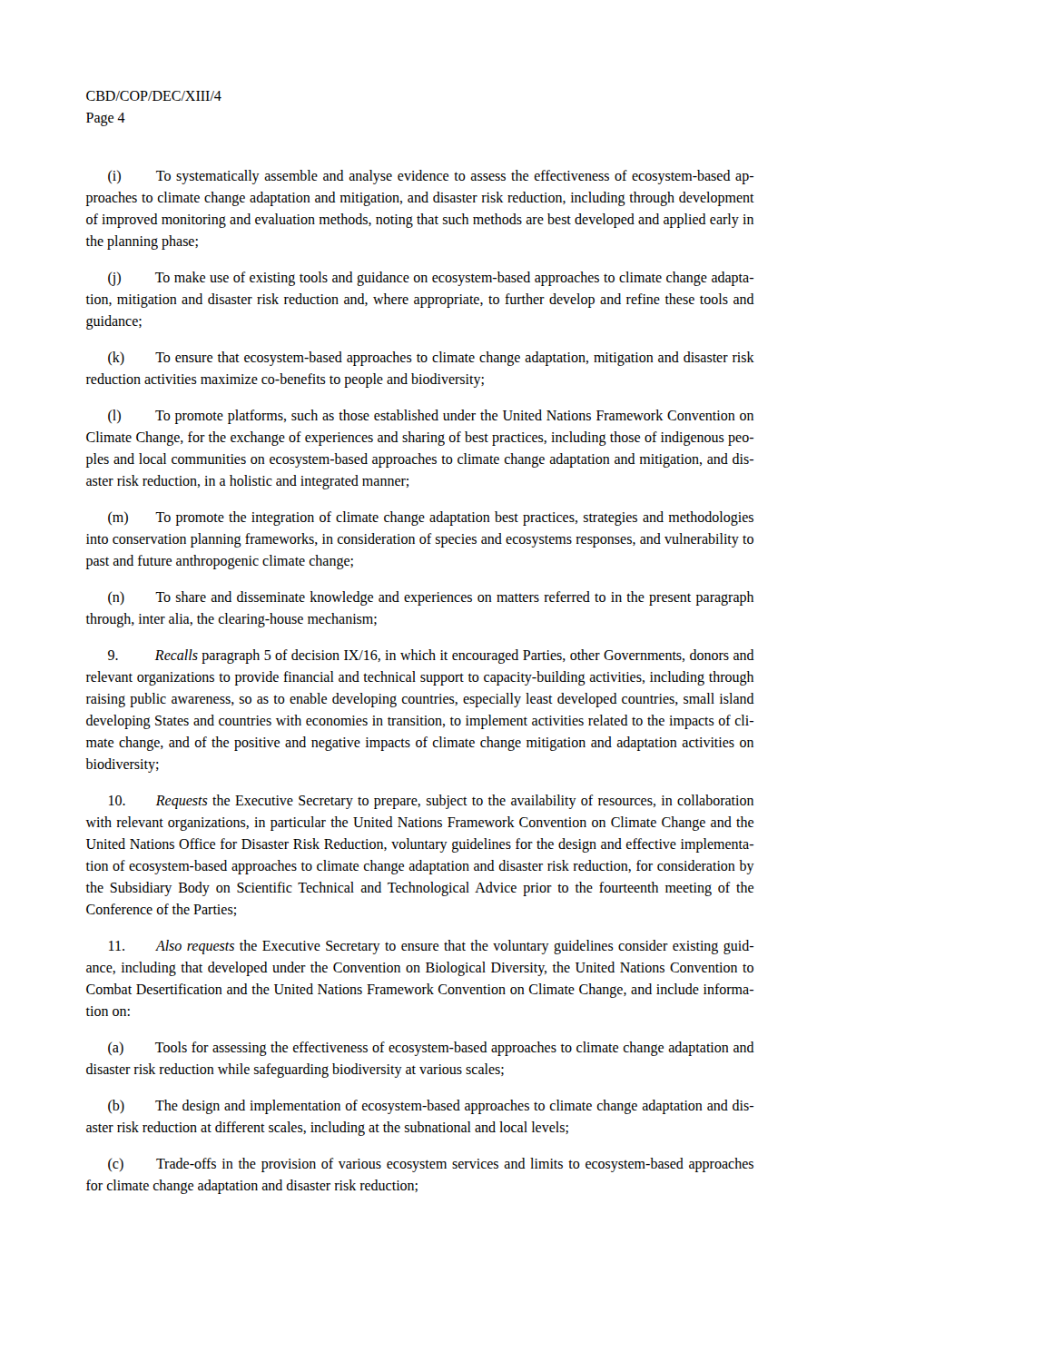CBD/COP/DEC/XIII/4
Page 4
(i) To systematically assemble and analyse evidence to assess the effectiveness of ecosystem-based approaches to climate change adaptation and mitigation, and disaster risk reduction, including through development of improved monitoring and evaluation methods, noting that such methods are best developed and applied early in the planning phase;
(j) To make use of existing tools and guidance on ecosystem-based approaches to climate change adaptation, mitigation and disaster risk reduction and, where appropriate, to further develop and refine these tools and guidance;
(k) To ensure that ecosystem-based approaches to climate change adaptation, mitigation and disaster risk reduction activities maximize co-benefits to people and biodiversity;
(l) To promote platforms, such as those established under the United Nations Framework Convention on Climate Change, for the exchange of experiences and sharing of best practices, including those of indigenous peoples and local communities on ecosystem-based approaches to climate change adaptation and mitigation, and disaster risk reduction, in a holistic and integrated manner;
(m) To promote the integration of climate change adaptation best practices, strategies and methodologies into conservation planning frameworks, in consideration of species and ecosystems responses, and vulnerability to past and future anthropogenic climate change;
(n) To share and disseminate knowledge and experiences on matters referred to in the present paragraph through, inter alia, the clearing-house mechanism;
9. Recalls paragraph 5 of decision IX/16, in which it encouraged Parties, other Governments, donors and relevant organizations to provide financial and technical support to capacity-building activities, including through raising public awareness, so as to enable developing countries, especially least developed countries, small island developing States and countries with economies in transition, to implement activities related to the impacts of climate change, and of the positive and negative impacts of climate change mitigation and adaptation activities on biodiversity;
10. Requests the Executive Secretary to prepare, subject to the availability of resources, in collaboration with relevant organizations, in particular the United Nations Framework Convention on Climate Change and the United Nations Office for Disaster Risk Reduction, voluntary guidelines for the design and effective implementation of ecosystem-based approaches to climate change adaptation and disaster risk reduction, for consideration by the Subsidiary Body on Scientific Technical and Technological Advice prior to the fourteenth meeting of the Conference of the Parties;
11. Also requests the Executive Secretary to ensure that the voluntary guidelines consider existing guidance, including that developed under the Convention on Biological Diversity, the United Nations Convention to Combat Desertification and the United Nations Framework Convention on Climate Change, and include information on:
(a) Tools for assessing the effectiveness of ecosystem-based approaches to climate change adaptation and disaster risk reduction while safeguarding biodiversity at various scales;
(b) The design and implementation of ecosystem-based approaches to climate change adaptation and disaster risk reduction at different scales, including at the subnational and local levels;
(c) Trade-offs in the provision of various ecosystem services and limits to ecosystem-based approaches for climate change adaptation and disaster risk reduction;